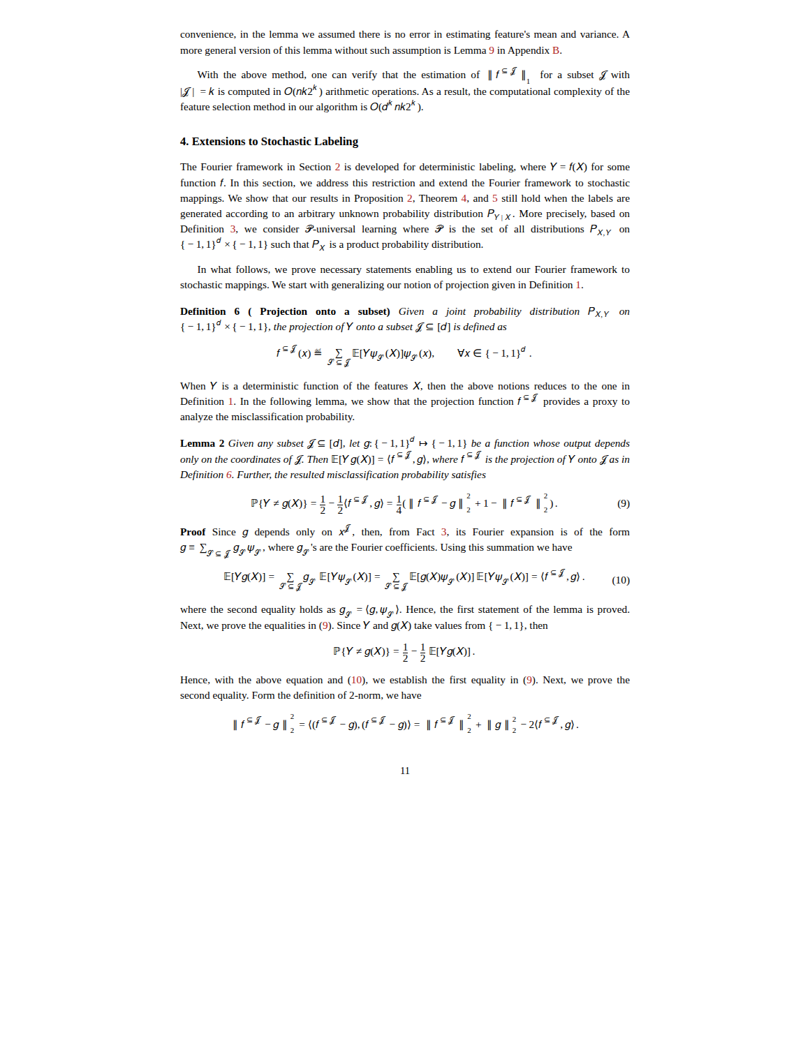convenience, in the lemma we assumed there is no error in estimating feature's mean and variance. A more general version of this lemma without such assumption is Lemma 9 in Appendix B.
With the above method, one can verify that the estimation of ∥f⊆𝒥∥1 for a subset 𝒥 with |𝒥|=k is computed in O(nk2k) arithmetic operations. As a result, the computational complexity of the feature selection method in our algorithm is O(dknk2k).
4. Extensions to Stochastic Labeling
The Fourier framework in Section 2 is developed for deterministic labeling, where Y=f(X) for some function f. In this section, we address this restriction and extend the Fourier framework to stochastic mappings. We show that our results in Proposition 2, Theorem 4, and 5 still hold when the labels are generated according to an arbitrary unknown probability distribution PY|X. More precisely, based on Definition 3, we consider 𝒫-universal learning where 𝒫 is the set of all distributions PX,Y on {−1,1}d×{−1,1} such that PX is a product probability distribution.
In what follows, we prove necessary statements enabling us to extend our Fourier framework to stochastic mappings. We start with generalizing our notion of projection given in Definition 1.
Definition 6 ( Projection onto a subset) Given a joint probability distribution PX,Y on {−1,1}d×{−1,1}, the projection of Y onto a subset 𝒥⊆[d] is defined as
f⊆𝒥 (x) ≝ ∑𝒮⊆𝒥 𝔼[Yψ𝒮(X)] ψ𝒮(x) , ∀x∈{−1,1}d.
When Y is a deterministic function of the features X, then the above notions reduces to the one in Definition 1. In the following lemma, we show that the projection function f⊆𝒥 provides a proxy to analyze the misclassification probability.
Lemma 2 Given any subset 𝒥⊆[d], let g:{−1,1}d↦{−1,1} be a function whose output depends only on the coordinates of 𝒥. Then 𝔼[Yg(X)]=⟨f⊆𝒥,g⟩, where f⊆𝒥 is the projection of Y onto 𝒥 as in Definition 6. Further, the resulted misclassification probability satisfies
ℙ { Y≠g(X) } = 12 − 12 ⟨f⊆𝒥,g⟩ = 14 ( ∥f⊆𝒥−g∥22 +1− ∥f⊆𝒥∥22 ) . (9)
Proof Since g depends only on x𝒥, then, from Fact 3, its Fourier expansion is of the form g≡∑𝒮⊆𝒥g𝒮ψ𝒮, where g𝒮's are the Fourier coefficients. Using this summation we have
𝔼[Yg(X)] = ∑𝒮⊆𝒥 g𝒮 𝔼[Yψ𝒮(X)] = ∑𝒮⊆𝒥 𝔼[g(X)ψ𝒮(X)] 𝔼[Yψ𝒮(X)] = ⟨f⊆𝒥,g⟩ . (10)
where the second equality holds as g𝒮=⟨g,ψ𝒮⟩. Hence, the first statement of the lemma is proved. Next, we prove the equalities in (9). Since Y and g(X) take values from {−1,1}, then
ℙ { Y≠g(X) } = 12 − 12 𝔼[Yg(X)] .
Hence, with the above equation and (10), we establish the first equality in (9). Next, we prove the second equality. Form the definition of 2-norm, we have
∥f⊆𝒥−g∥22 = ⟨(f⊆𝒥−g),(f⊆𝒥−g)⟩ = ∥f⊆𝒥∥22 + ∥g∥22 −2 ⟨f⊆𝒥,g⟩ .
11